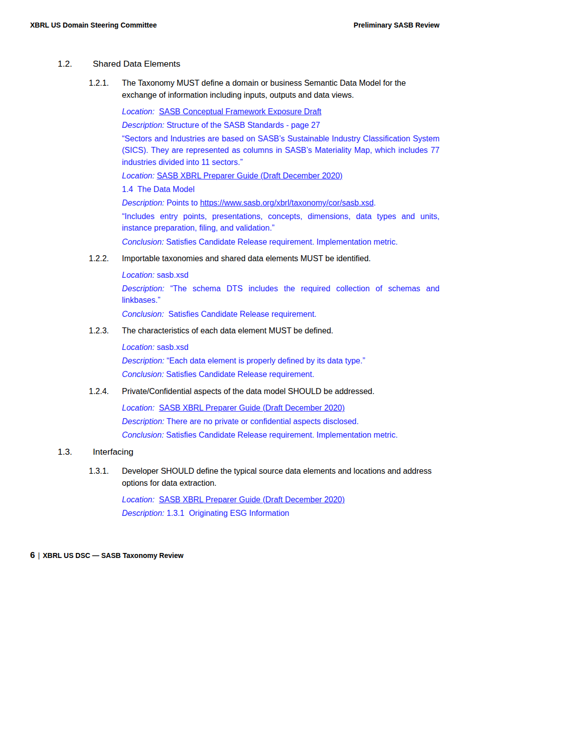XBRL US Domain Steering Committee Preliminary SASB Review
1.2. Shared Data Elements
1.2.1. The Taxonomy MUST define a domain or business Semantic Data Model for the exchange of information including inputs, outputs and data views.
Location: SASB Conceptual Framework Exposure Draft
Description: Structure of the SASB Standards - page 27
“Sectors and Industries are based on SASB’s Sustainable Industry Classification System (SICS). They are represented as columns in SASB’s Materiality Map, which includes 77 industries divided into 11 sectors.”
Location: SASB XBRL Preparer Guide (Draft December 2020)
1.4 The Data Model
Description: Points to https://www.sasb.org/xbrl/taxonomy/cor/sasb.xsd.
“Includes entry points, presentations, concepts, dimensions, data types and units, instance preparation, filing, and validation.”
Conclusion: Satisfies Candidate Release requirement. Implementation metric.
1.2.2. Importable taxonomies and shared data elements MUST be identified.
Location: sasb.xsd
Description: “The schema DTS includes the required collection of schemas and linkbases.”
Conclusion: Satisfies Candidate Release requirement.
1.2.3. The characteristics of each data element MUST be defined.
Location: sasb.xsd
Description: “Each data element is properly defined by its data type.”
Conclusion: Satisfies Candidate Release requirement.
1.2.4. Private/Confidential aspects of the data model SHOULD be addressed.
Location: SASB XBRL Preparer Guide (Draft December 2020)
Description: There are no private or confidential aspects disclosed.
Conclusion: Satisfies Candidate Release requirement. Implementation metric.
1.3. Interfacing
1.3.1. Developer SHOULD define the typical source data elements and locations and address options for data extraction.
Location: SASB XBRL Preparer Guide (Draft December 2020)
Description: 1.3.1 Originating ESG Information
6|XBRL US DSC — SASB Taxonomy Review